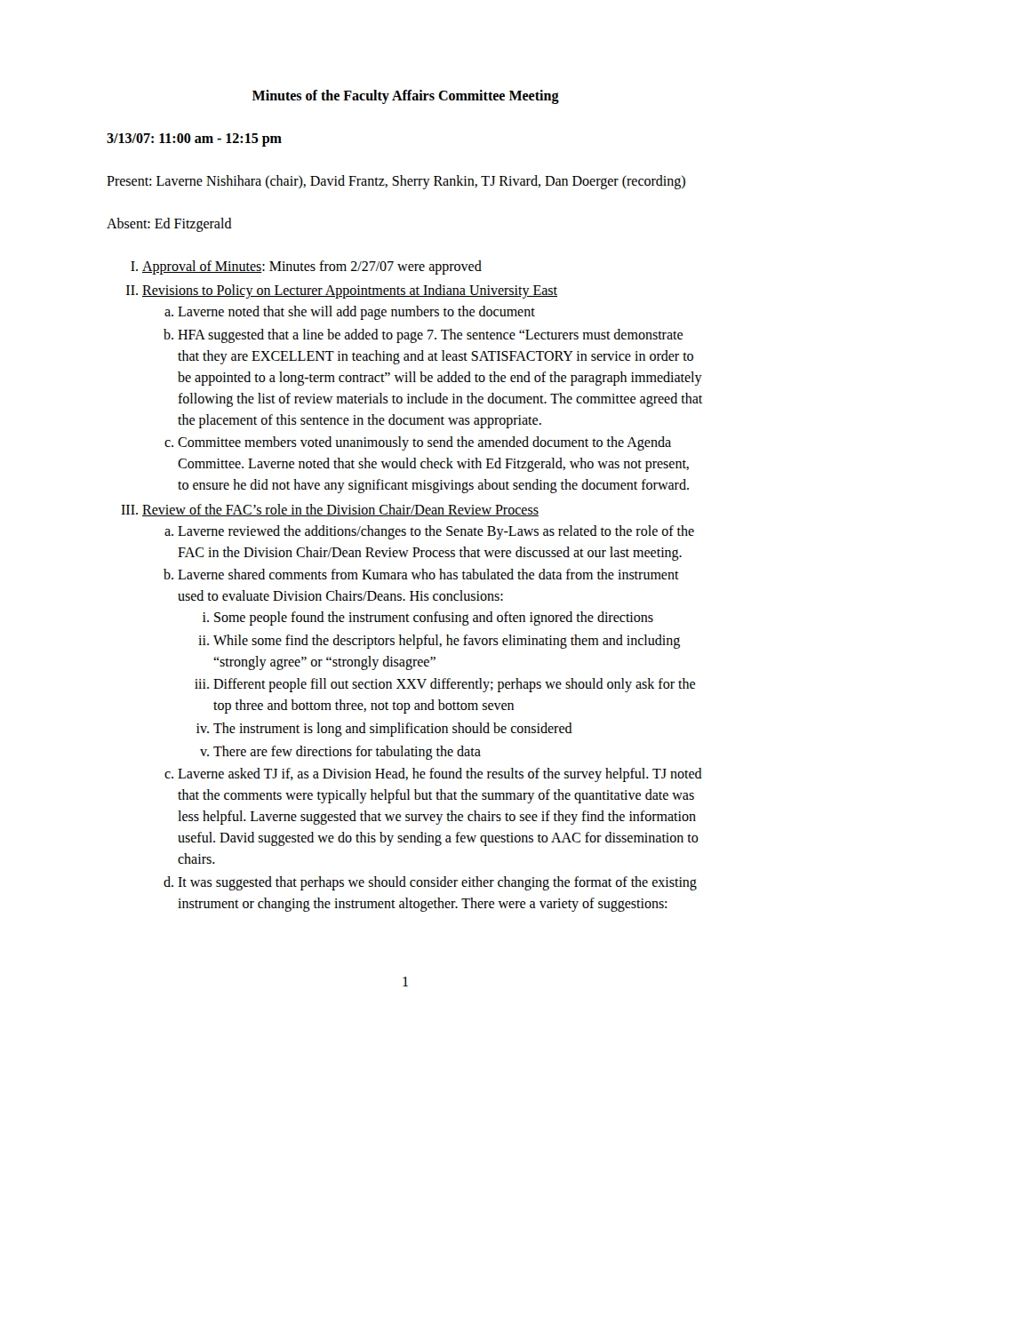Minutes of the Faculty Affairs Committee Meeting
3/13/07: 11:00 am - 12:15 pm
Present: Laverne Nishihara (chair), David Frantz, Sherry Rankin, TJ Rivard, Dan Doerger (recording)
Absent: Ed Fitzgerald
Approval of Minutes: Minutes from 2/27/07 were approved
Revisions to Policy on Lecturer Appointments at Indiana University East
Laverne noted that she will add page numbers to the document
HFA suggested that a line be added to page 7. The sentence “Lecturers must demonstrate that they are EXCELLENT in teaching and at least SATISFACTORY in service in order to be appointed to a long-term contract” will be added to the end of the paragraph immediately following the list of review materials to include in the document. The committee agreed that the placement of this sentence in the document was appropriate.
Committee members voted unanimously to send the amended document to the Agenda Committee. Laverne noted that she would check with Ed Fitzgerald, who was not present, to ensure he did not have any significant misgivings about sending the document forward.
Review of the FAC’s role in the Division Chair/Dean Review Process
Laverne reviewed the additions/changes to the Senate By-Laws as related to the role of the FAC in the Division Chair/Dean Review Process that were discussed at our last meeting.
Laverne shared comments from Kumara who has tabulated the data from the instrument used to evaluate Division Chairs/Deans. His conclusions:
Some people found the instrument confusing and often ignored the directions
While some find the descriptors helpful, he favors eliminating them and including “strongly agree” or “strongly disagree”
Different people fill out section XXV differently; perhaps we should only ask for the top three and bottom three, not top and bottom seven
The instrument is long and simplification should be considered
There are few directions for tabulating the data
Laverne asked TJ if, as a Division Head, he found the results of the survey helpful. TJ noted that the comments were typically helpful but that the summary of the quantitative date was less helpful. Laverne suggested that we survey the chairs to see if they find the information useful. David suggested we do this by sending a few questions to AAC for dissemination to chairs.
It was suggested that perhaps we should consider either changing the format of the existing instrument or changing the instrument altogether. There were a variety of suggestions:
1